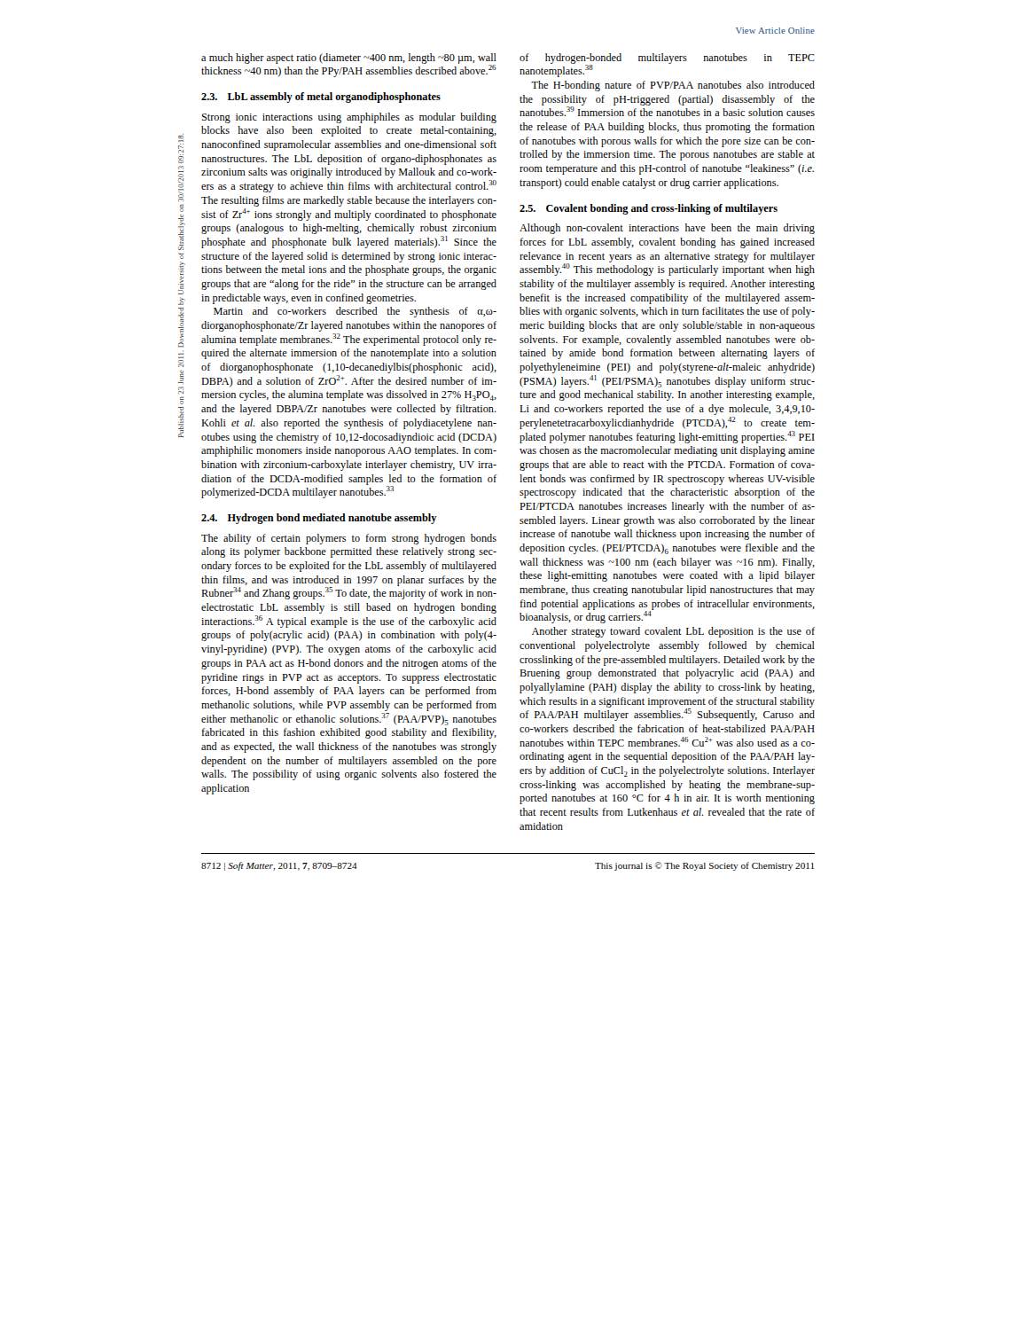Published on 23 June 2011. Downloaded by University of Strathclyde on 30/10/2013 09:27:18.
View Article Online
a much higher aspect ratio (diameter ~400 nm, length ~80 µm, wall thickness ~40 nm) than the PPy/PAH assemblies described above.26
2.3. LbL assembly of metal organodiphosphonates
Strong ionic interactions using amphiphiles as modular building blocks have also been exploited to create metal-containing, nanoconfined supramolecular assemblies and one-dimensional soft nanostructures. The LbL deposition of organo-diphosphonates as zirconium salts was originally introduced by Mallouk and co-workers as a strategy to achieve thin films with architectural control.30 The resulting films are markedly stable because the interlayers consist of Zr4+ ions strongly and multiply coordinated to phosphonate groups (analogous to high-melting, chemically robust zirconium phosphate and phosphonate bulk layered materials).31 Since the structure of the layered solid is determined by strong ionic interactions between the metal ions and the phosphate groups, the organic groups that are “along for the ride” in the structure can be arranged in predictable ways, even in confined geometries.
Martin and co-workers described the synthesis of α,ω-diorganophosphonate/Zr layered nanotubes within the nanopores of alumina template membranes.32 The experimental protocol only required the alternate immersion of the nanotemplate into a solution of diorganophosphonate (1,10-decanediylbis(phosphonic acid), DBPA) and a solution of ZrO2+. After the desired number of immersion cycles, the alumina template was dissolved in 27% H3PO4, and the layered DBPA/Zr nanotubes were collected by filtration. Kohli et al. also reported the synthesis of polydiacetylene nanotubes using the chemistry of 10,12-docosadiyndioic acid (DCDA) amphiphilic monomers inside nanoporous AAO templates. In combination with zirconium-carboxylate interlayer chemistry, UV irradiation of the DCDA-modified samples led to the formation of polymerized-DCDA multilayer nanotubes.33
2.4. Hydrogen bond mediated nanotube assembly
The ability of certain polymers to form strong hydrogen bonds along its polymer backbone permitted these relatively strong secondary forces to be exploited for the LbL assembly of multilayered thin films, and was introduced in 1997 on planar surfaces by the Rubner34 and Zhang groups.35 To date, the majority of work in non-electrostatic LbL assembly is still based on hydrogen bonding interactions.36 A typical example is the use of the carboxylic acid groups of poly(acrylic acid) (PAA) in combination with poly(4-vinyl-pyridine) (PVP). The oxygen atoms of the carboxylic acid groups in PAA act as H-bond donors and the nitrogen atoms of the pyridine rings in PVP act as acceptors. To suppress electrostatic forces, H-bond assembly of PAA layers can be performed from methanolic solutions, while PVP assembly can be performed from either methanolic or ethanolic solutions.37 (PAA/PVP)5 nanotubes fabricated in this fashion exhibited good stability and flexibility, and as expected, the wall thickness of the nanotubes was strongly dependent on the number of multilayers assembled on the pore walls. The possibility of using organic solvents also fostered the application
of hydrogen-bonded multilayers nanotubes in TEPC nanotemplates.38
The H-bonding nature of PVP/PAA nanotubes also introduced the possibility of pH-triggered (partial) disassembly of the nanotubes.39 Immersion of the nanotubes in a basic solution causes the release of PAA building blocks, thus promoting the formation of nanotubes with porous walls for which the pore size can be controlled by the immersion time. The porous nanotubes are stable at room temperature and this pH-control of nanotube “leakiness” (i.e. transport) could enable catalyst or drug carrier applications.
2.5. Covalent bonding and cross-linking of multilayers
Although non-covalent interactions have been the main driving forces for LbL assembly, covalent bonding has gained increased relevance in recent years as an alternative strategy for multilayer assembly.40 This methodology is particularly important when high stability of the multilayer assembly is required. Another interesting benefit is the increased compatibility of the multilayered assemblies with organic solvents, which in turn facilitates the use of polymeric building blocks that are only soluble/stable in non-aqueous solvents. For example, covalently assembled nanotubes were obtained by amide bond formation between alternating layers of polyethyleneimine (PEI) and poly(styrene-alt-maleic anhydride) (PSMA) layers.41 (PEI/PSMA)5 nanotubes display uniform structure and good mechanical stability. In another interesting example, Li and co-workers reported the use of a dye molecule, 3,4,9,10-perylenetetracarboxylicdianhydride (PTCDA),42 to create templated polymer nanotubes featuring light-emitting properties.43 PEI was chosen as the macromolecular mediating unit displaying amine groups that are able to react with the PTCDA. Formation of covalent bonds was confirmed by IR spectroscopy whereas UV-visible spectroscopy indicated that the characteristic absorption of the PEI/PTCDA nanotubes increases linearly with the number of assembled layers. Linear growth was also corroborated by the linear increase of nanotube wall thickness upon increasing the number of deposition cycles. (PEI/PTCDA)6 nanotubes were flexible and the wall thickness was ~100 nm (each bilayer was ~16 nm). Finally, these light-emitting nanotubes were coated with a lipid bilayer membrane, thus creating nanotubular lipid nanostructures that may find potential applications as probes of intracellular environments, bioanalysis, or drug carriers.44
Another strategy toward covalent LbL deposition is the use of conventional polyelectrolyte assembly followed by chemical crosslinking of the pre-assembled multilayers. Detailed work by the Bruening group demonstrated that polyacrylic acid (PAA) and polyallylamine (PAH) display the ability to cross-link by heating, which results in a significant improvement of the structural stability of PAA/PAH multilayer assemblies.45 Subsequently, Caruso and co-workers described the fabrication of heat-stabilized PAA/PAH nanotubes within TEPC membranes.46 Cu2+ was also used as a coordinating agent in the sequential deposition of the PAA/PAH layers by addition of CuCl2 in the polyelectrolyte solutions. Interlayer cross-linking was accomplished by heating the membrane-supported nanotubes at 160 °C for 4 h in air. It is worth mentioning that recent results from Lutkenhaus et al. revealed that the rate of amidation
8712 | Soft Matter, 2011, 7, 8709–8724
This journal is © The Royal Society of Chemistry 2011